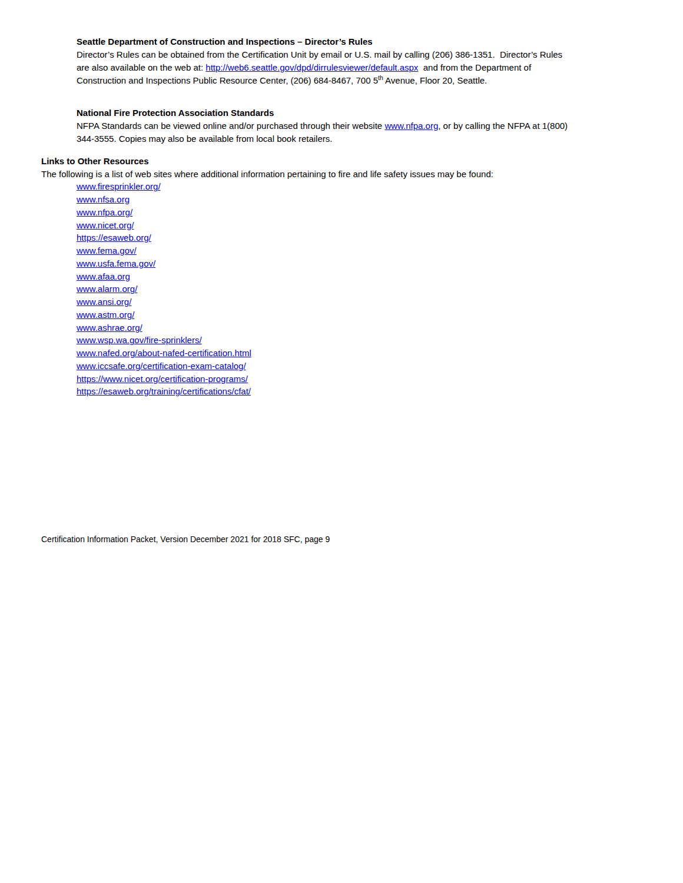Seattle Department of Construction and Inspections – Director’s Rules
Director’s Rules can be obtained from the Certification Unit by email or U.S. mail by calling (206) 386-1351. Director’s Rules are also available on the web at: http://web6.seattle.gov/dpd/dirrulesviewer/default.aspx and from the Department of Construction and Inspections Public Resource Center, (206) 684-8467, 700 5th Avenue, Floor 20, Seattle.
National Fire Protection Association Standards
NFPA Standards can be viewed online and/or purchased through their website www.nfpa.org, or by calling the NFPA at 1(800) 344-3555. Copies may also be available from local book retailers.
Links to Other Resources
The following is a list of web sites where additional information pertaining to fire and life safety issues may be found:
www.firesprinkler.org/ www.nfsa.org www.nfpa.org/ www.nicet.org/ https://esaweb.org/ www.fema.gov/ www.usfa.fema.gov/ www.afaa.org www.alarm.org/ www.ansi.org/ www.astm.org/ www.ashrae.org/ www.wsp.wa.gov/fire-sprinklers/ www.nafed.org/about-nafed-certification.html www.iccsafe.org/certification-exam-catalog/ https://www.nicet.org/certification-programs/ https://esaweb.org/training/certifications/cfat/
Certification Information Packet, Version December 2021 for 2018 SFC, page 9